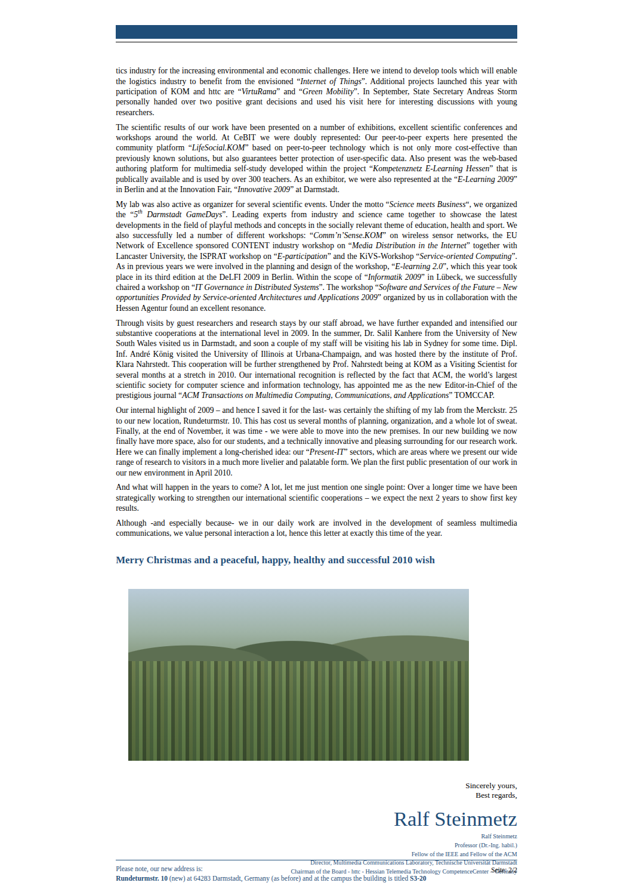tics industry for the increasing environmental and economic challenges. Here we intend to develop tools which will enable the logistics industry to benefit from the envisioned “Internet of Things”. Additional projects launched this year with participation of KOM and httc are “VirtuRama” and “Green Mobility”. In September, State Secretary Andreas Storm personally handed over two positive grant decisions and used his visit here for interesting discussions with young researchers.
The scientific results of our work have been presented on a number of exhibitions, excellent scientific conferences and workshops around the world. At CeBIT we were doubly represented: Our peer-to-peer experts here presented the community platform “LifeSocial.KOM” based on peer-to-peer technology which is not only more cost-effective than previously known solutions, but also guarantees better protection of user-specific data. Also present was the web-based authoring platform for multimedia self-study developed within the project “Kompetenznetz E-Learning Hessen” that is publically available and is used by over 300 teachers. As an exhibitor, we were also represented at the “E-Learning 2009” in Berlin and at the Innovation Fair, “Innovative 2009” at Darmstadt.
My lab was also active as organizer for several scientific events. Under the motto “Science meets Business“, we organized the “5th Darmstadt GameDays”. Leading experts from industry and science came together to showcase the latest developments in the field of playful methods and concepts in the socially relevant theme of education, health and sport. We also successfully led a number of different workshops: “Comm’n’Sense.KOM” on wireless sensor networks, the EU Network of Excellence sponsored CONTENT industry workshop on “Media Distribution in the Internet” together with Lancaster University, the ISPRAT workshop on “E-participation” and the KiVS-Workshop “Service-oriented Computing”. As in previous years we were involved in the planning and design of the workshop, “E-learning 2.0”, which this year took place in its third edition at the DeLFI 2009 in Berlin. Within the scope of “Informatik 2009” in Lübeck, we successfully chaired a workshop on “IT Governance in Distributed Systems”. The workshop “Software and Services of the Future – New opportunities Provided by Service-oriented Architectures und Applications 2009” organized by us in collaboration with the Hessen Agentur found an excellent resonance.
Through visits by guest researchers and research stays by our staff abroad, we have further expanded and intensified our substantive cooperations at the international level in 2009. In the summer, Dr. Salil Kanhere from the University of New South Wales visited us in Darmstadt, and soon a couple of my staff will be visiting his lab in Sydney for some time. Dipl. Inf. André König visited the University of Illinois at Urbana-Champaign, and was hosted there by the institute of Prof. Klara Nahrstedt. This cooperation will be further strengthened by Prof. Nahrstedt being at KOM as a Visiting Scientist for several months at a stretch in 2010. Our international recognition is reflected by the fact that ACM, the world’s largest scientific society for computer science and information technology, has appointed me as the new Editor-in-Chief of the prestigious journal “ACM Transactions on Multimedia Computing, Communications, and Applications” TOMCCAP.
Our internal highlight of 2009 – and hence I saved it for the last- was certainly the shifting of my lab from the Merckstr. 25 to our new location, Rundeturmstr. 10. This has cost us several months of planning, organization, and a whole lot of sweat. Finally, at the end of November, it was time - we were able to move into the new premises. In our new building we now finally have more space, also for our students, and a technically innovative and pleasing surrounding for our research work. Here we can finally implement a long-cherished idea: our “Present-IT” sectors, which are areas where we present our wide range of research to visitors in a much more livelier and palatable form. We plan the first public presentation of our work in our new environment in April 2010.
And what will happen in the years to come? A lot, let me just mention one single point: Over a longer time we have been strategically working to strengthen our international scientific cooperations – we expect the next 2 years to show first key results.
Although -and especially because- we in our daily work are involved in the development of seamless multimedia communications, we value personal interaction a lot, hence this letter at exactly this time of the year.
Merry Christmas and a peaceful, happy, healthy and successful 2010 wish
Sincerely yours,
Best regards,
Ralf Steinmetz
Ralf Steinmetz
Professor (Dr.-Ing. habil.)
Fellow of the IEEE and Fellow of the ACM
Director, Multimedia Communications Laboratory, Technische Universität Darmstadt
Chairman of the Board - httc - Hessian Telemedia Technology CompetenceCenter – Germany
Please note, our new address is:
Rundeturmstr. 10 (new) at 64283 Darmstadt, Germany (as before) and at the campus the building is titled S3-20
Seite: 2/2